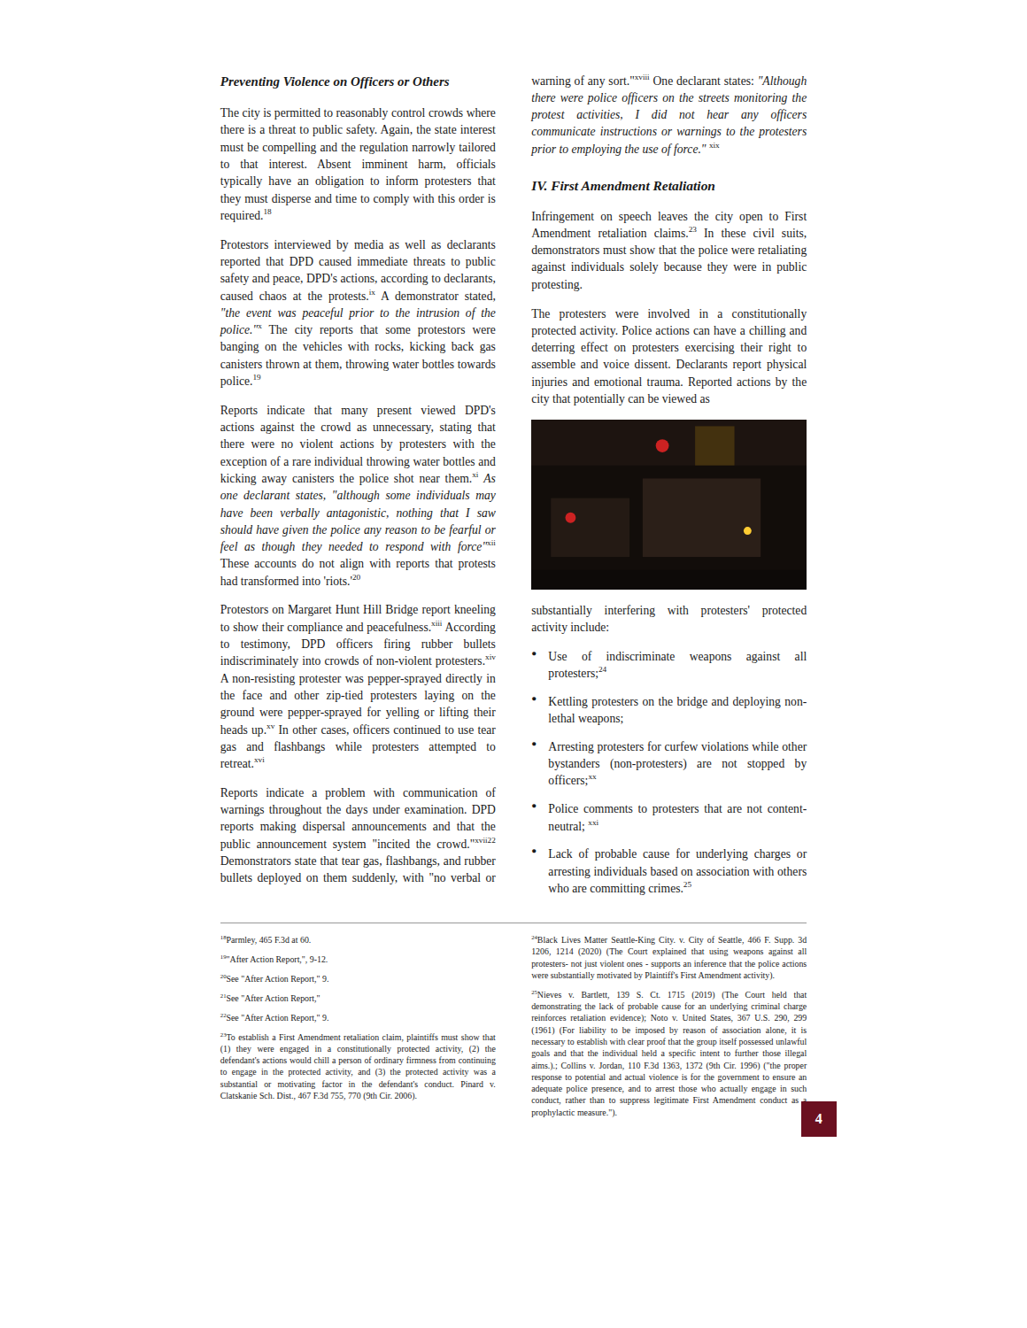Preventing Violence on Officers or Others
The city is permitted to reasonably control crowds where there is a threat to public safety. Again, the state interest must be compelling and the regulation narrowly tailored to that interest. Absent imminent harm, officials typically have an obligation to inform protesters that they must disperse and time to comply with this order is required.18
Protestors interviewed by media as well as declarants reported that DPD caused immediate threats to public safety and peace, DPD's actions, according to declarants, caused chaos at the protests.ix A demonstrator stated, "the event was peaceful prior to the intrusion of the police."x The city reports that some protestors were banging on the vehicles with rocks, kicking back gas canisters thrown at them, throwing water bottles towards police.19
Reports indicate that many present viewed DPD's actions against the crowd as unnecessary, stating that there were no violent actions by protesters with the exception of a rare individual throwing water bottles and kicking away canisters the police shot near them.xi As one declarant states, "although some individuals may have been verbally antagonistic, nothing that I saw should have given the police any reason to be fearful or feel as though they needed to respond with force"xii These accounts do not align with reports that protests had transformed into 'riots.'20
Protestors on Margaret Hunt Hill Bridge report kneeling to show their compliance and peacefulness.xiii According to testimony, DPD officers firing rubber bullets indiscriminately into crowds of non-violent protesters.xiv A non-resisting protester was pepper-sprayed directly in the face and other zip-tied protesters laying on the ground were pepper-sprayed for yelling or lifting their heads up.xv In other cases, officers continued to use tear gas and flashbangs while protesters attempted to retreat.xvi
Reports indicate a problem with communication of warnings throughout the days under examination. DPD reports making dispersal announcements and that the public announcement system "incited the crowd."xvii22 Demonstrators state that tear gas, flashbangs, and rubber bullets deployed on them suddenly, with "no verbal or warning of any sort."xviii One declarant states: "Although there were police officers on the streets monitoring the protest activities, I did not hear any officers communicate instructions or warnings to the protesters prior to employing the use of force." xix
IV. First Amendment Retaliation
Infringement on speech leaves the city open to First Amendment retaliation claims.23 In these civil suits, demonstrators must show that the police were retaliating against individuals solely because they were in public protesting.
The protesters were involved in a constitutionally protected activity. Police actions can have a chilling and deterring effect on protesters exercising their right to assemble and voice dissent. Declarants report physical injuries and emotional trauma. Reported actions by the city that potentially can be viewed as
substantially interfering with protesters' protected activity include:
Use of indiscriminate weapons against all protesters;24
Kettling protesters on the bridge and deploying non-lethal weapons;
Arresting protesters for curfew violations while other bystanders (non-protesters) are not stopped by officers;xx
Police comments to protesters that are not content-neutral; xxi
Lack of probable cause for underlying charges or arresting individuals based on association with others who are committing crimes.25
18Parmley, 465 F.3d at 60.
19"After Action Report,", 9-12.
20See "After Action Report," 9.
21See "After Action Report,"
22See "After Action Report," 9.
23To establish a First Amendment retaliation claim, plaintiffs must show that (1) they were engaged in a constitutionally protected activity, (2) the defendant's actions would chill a person of ordinary firmness from continuing to engage in the protected activity, and (3) the protected activity was a substantial or motivating factor in the defendant's conduct. Pinard v. Clatskanie Sch. Dist., 467 F.3d 755, 770 (9th Cir. 2006).
24Black Lives Matter Seattle-King City. v. City of Seattle, 466 F. Supp. 3d 1206, 1214 (2020) (The Court explained that using weapons against all protesters- not just violent ones - supports an inference that the police actions were substantially motivated by Plaintiff's First Amendment activity).
25Nieves v. Bartlett, 139 S. Ct. 1715 (2019) (The Court held that demonstrating the lack of probable cause for an underlying criminal charge reinforces retaliation evidence); Noto v. United States, 367 U.S. 290, 299 (1961) (For liability to be imposed by reason of association alone, it is necessary to establish with clear proof that the group itself possessed unlawful goals and that the individual held a specific intent to further those illegal aims.).; Collins v. Jordan, 110 F.3d 1363, 1372 (9th Cir. 1996) ("the proper response to potential and actual violence is for the government to ensure an adequate police presence, and to arrest those who actually engage in such conduct, rather than to suppress legitimate First Amendment conduct as a prophylactic measure.").
4